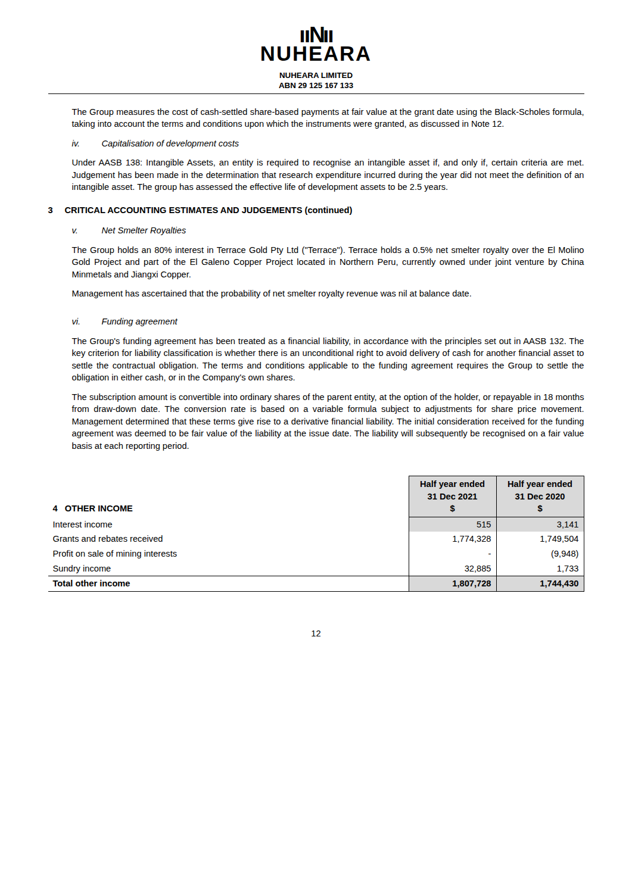ııNıı
NUHEARA
NUHEARA LIMITED
ABN 29 125 167 133
The Group measures the cost of cash-settled share-based payments at fair value at the grant date using the Black-Scholes formula, taking into account the terms and conditions upon which the instruments were granted, as discussed in Note 12.
iv. Capitalisation of development costs
Under AASB 138: Intangible Assets, an entity is required to recognise an intangible asset if, and only if, certain criteria are met. Judgement has been made in the determination that research expenditure incurred during the year did not meet the definition of an intangible asset. The group has assessed the effective life of development assets to be 2.5 years.
3 CRITICAL ACCOUNTING ESTIMATES AND JUDGEMENTS (continued)
v. Net Smelter Royalties
The Group holds an 80% interest in Terrace Gold Pty Ltd ("Terrace"). Terrace holds a 0.5% net smelter royalty over the El Molino Gold Project and part of the El Galeno Copper Project located in Northern Peru, currently owned under joint venture by China Minmetals and Jiangxi Copper.
Management has ascertained that the probability of net smelter royalty revenue was nil at balance date.
vi. Funding agreement
The Group's funding agreement has been treated as a financial liability, in accordance with the principles set out in AASB 132. The key criterion for liability classification is whether there is an unconditional right to avoid delivery of cash for another financial asset to settle the contractual obligation. The terms and conditions applicable to the funding agreement requires the Group to settle the obligation in either cash, or in the Company's own shares.
The subscription amount is convertible into ordinary shares of the parent entity, at the option of the holder, or repayable in 18 months from draw-down date. The conversion rate is based on a variable formula subject to adjustments for share price movement. Management determined that these terms give rise to a derivative financial liability. The initial consideration received for the funding agreement was deemed to be fair value of the liability at the issue date. The liability will subsequently be recognised on a fair value basis at each reporting period.
| 4 OTHER INCOME | Half year ended 31 Dec 2021 $ | Half year ended 31 Dec 2020 $ |
| Interest income | 515 | 3,141 |
| Grants and rebates received | 1,774,328 | 1,749,504 |
| Profit on sale of mining interests | - | (9,948) |
| Sundry income | 32,885 | 1,733 |
| Total other income | 1,807,728 | 1,744,430 |
12